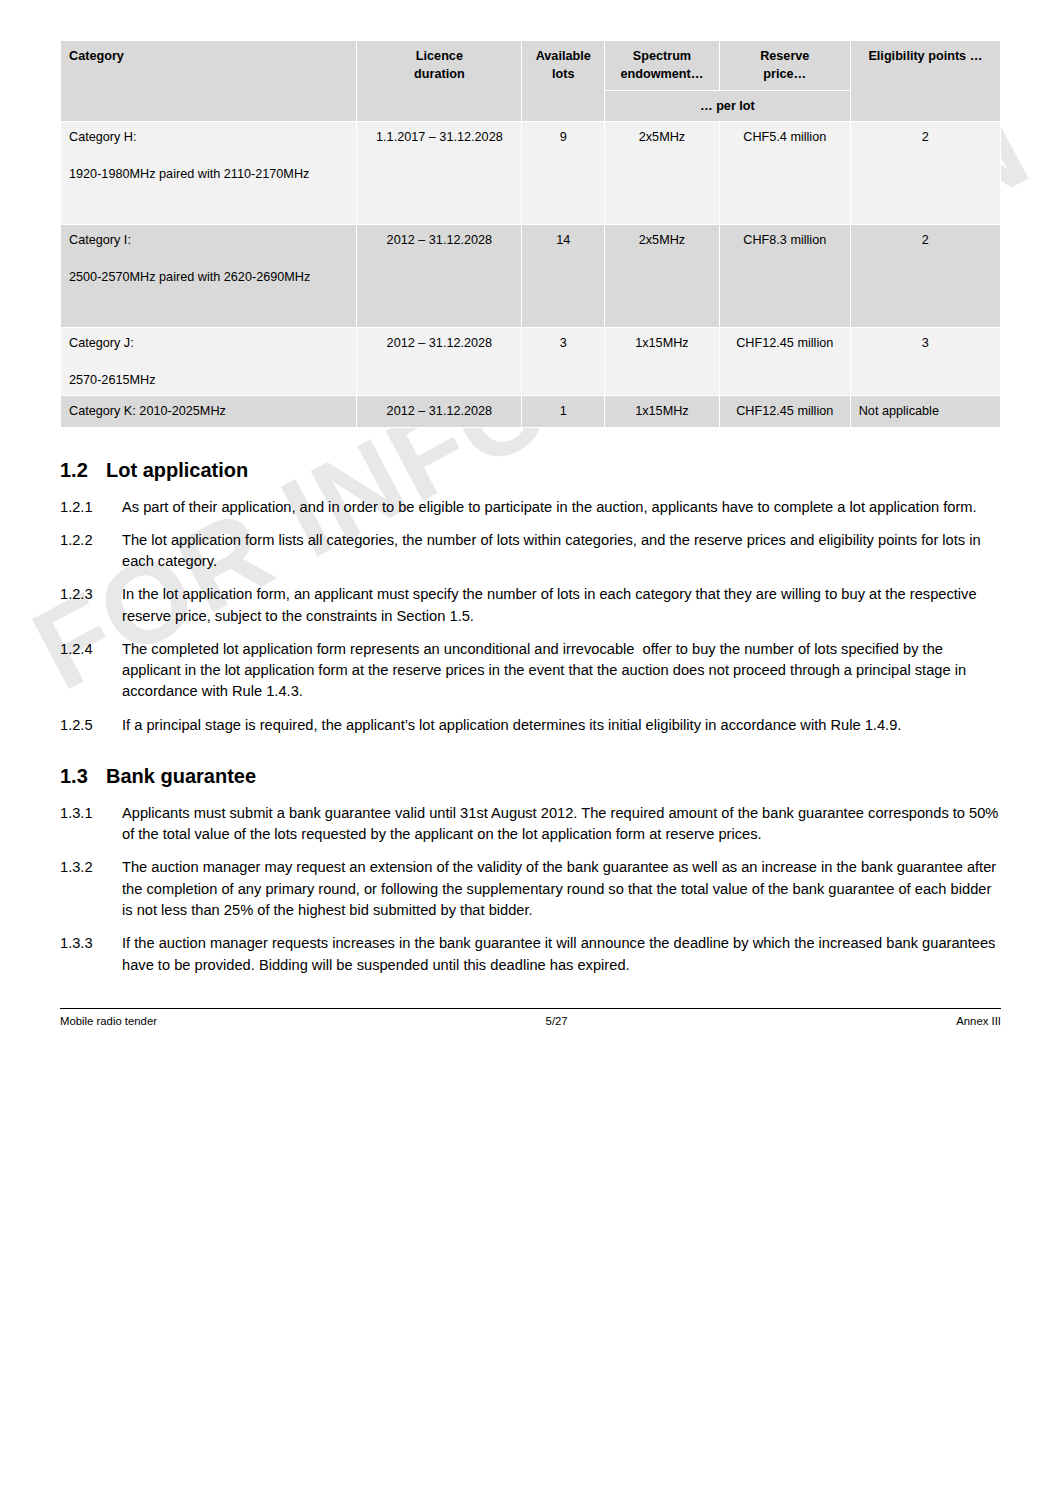FOR INFORMATION
| Category | Licence duration | Available lots | Spectrum endowment… | Reserve price… | Eligibility points … |
| --- | --- | --- | --- | --- | --- |
| … per lot |
| Category H: 1920-1980MHz paired with 2110-2170MHz | 1.1.2017 – 31.12.2028 | 9 | 2x5MHz | CHF5.4 million | 2 |
| Category I: 2500-2570MHz paired with 2620-2690MHz | 2012 – 31.12.2028 | 14 | 2x5MHz | CHF8.3 million | 2 |
| Category J: 2570-2615MHz | 2012 – 31.12.2028 | 3 | 1x15MHz | CHF12.45 million | 3 |
| Category K: 2010-2025MHz | 2012 – 31.12.2028 | 1 | 1x15MHz | CHF12.45 million | Not applicable |
1.2 Lot application
1.2.1
As part of their application, and in order to be eligible to participate in the auction, applicants have to complete a lot application form.
1.2.2
The lot application form lists all categories, the number of lots within categories, and the reserve prices and eligibility points for lots in each category.
1.2.3
In the lot application form, an applicant must specify the number of lots in each category that they are willing to buy at the respective reserve price, subject to the constraints in Section 1.5.
1.2.4
The completed lot application form represents an unconditional and irrevocable offer to buy the number of lots specified by the applicant in the lot application form at the reserve prices in the event that the auction does not proceed through a principal stage in accordance with Rule 1.4.3.
1.2.5
If a principal stage is required, the applicant’s lot application determines its initial eligibility in accordance with Rule 1.4.9.
1.3 Bank guarantee
1.3.1
Applicants must submit a bank guarantee valid until 31st August 2012. The required amount of the bank guarantee corresponds to 50% of the total value of the lots requested by the applicant on the lot application form at reserve prices.
1.3.2
The auction manager may request an extension of the validity of the bank guarantee as well as an increase in the bank guarantee after the completion of any primary round, or following the supplementary round so that the total value of the bank guarantee of each bidder is not less than 25% of the highest bid submitted by that bidder.
1.3.3
If the auction manager requests increases in the bank guarantee it will announce the deadline by which the increased bank guarantees have to be provided. Bidding will be suspended until this deadline has expired.
Mobile radio tender 5/27 Annex III